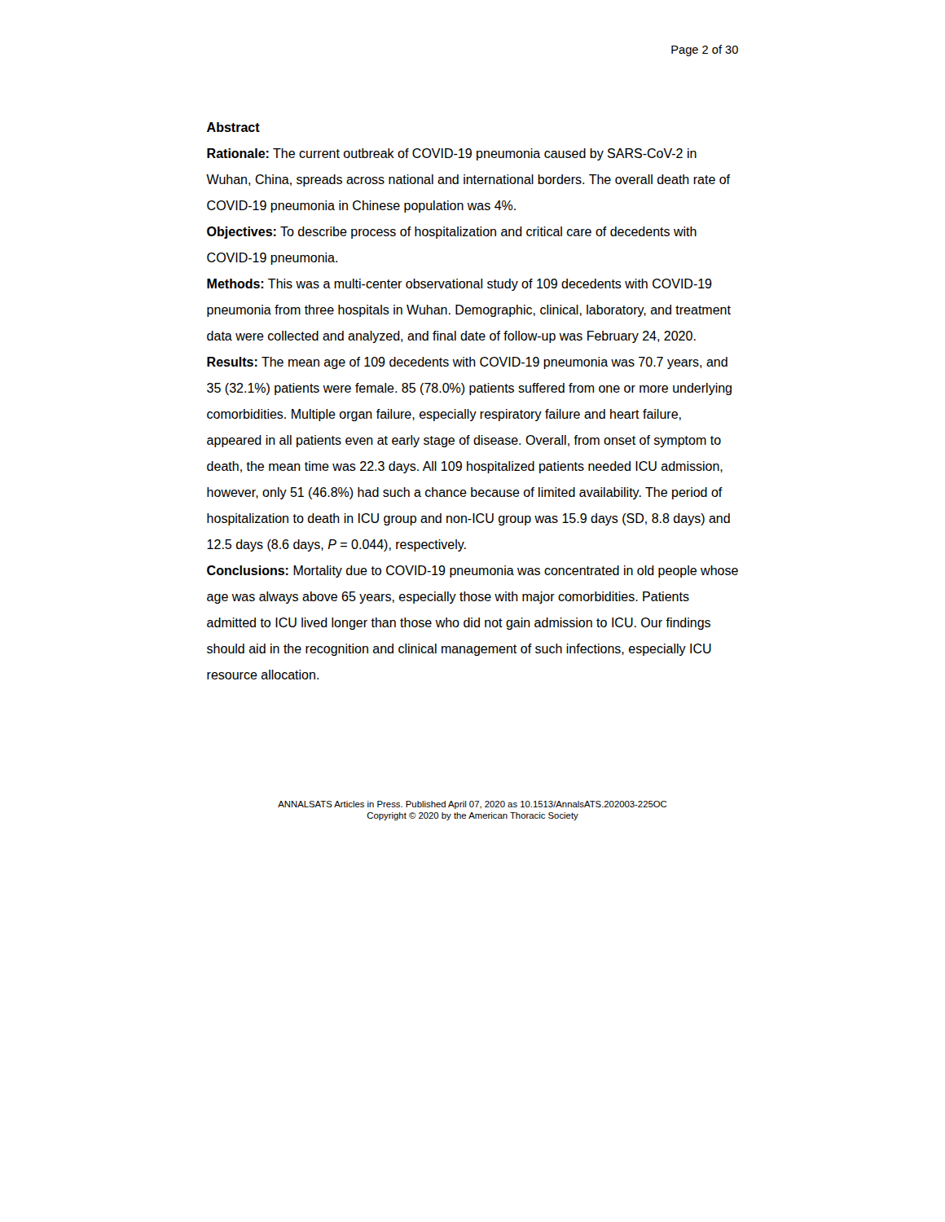Page 2 of 30
Abstract
Rationale: The current outbreak of COVID-19 pneumonia caused by SARS-CoV-2 in Wuhan, China, spreads across national and international borders. The overall death rate of COVID-19 pneumonia in Chinese population was 4%.
Objectives: To describe process of hospitalization and critical care of decedents with COVID-19 pneumonia.
Methods: This was a multi-center observational study of 109 decedents with COVID-19 pneumonia from three hospitals in Wuhan. Demographic, clinical, laboratory, and treatment data were collected and analyzed, and final date of follow-up was February 24, 2020.
Results: The mean age of 109 decedents with COVID-19 pneumonia was 70.7 years, and 35 (32.1%) patients were female. 85 (78.0%) patients suffered from one or more underlying comorbidities. Multiple organ failure, especially respiratory failure and heart failure, appeared in all patients even at early stage of disease. Overall, from onset of symptom to death, the mean time was 22.3 days. All 109 hospitalized patients needed ICU admission, however, only 51 (46.8%) had such a chance because of limited availability. The period of hospitalization to death in ICU group and non-ICU group was 15.9 days (SD, 8.8 days) and 12.5 days (8.6 days, P = 0.044), respectively.
Conclusions: Mortality due to COVID-19 pneumonia was concentrated in old people whose age was always above 65 years, especially those with major comorbidities. Patients admitted to ICU lived longer than those who did not gain admission to ICU. Our findings should aid in the recognition and clinical management of such infections, especially ICU resource allocation.
ANNALSATS Articles in Press. Published April 07, 2020 as 10.1513/AnnalsATS.202003-225OC
Copyright © 2020 by the American Thoracic Society